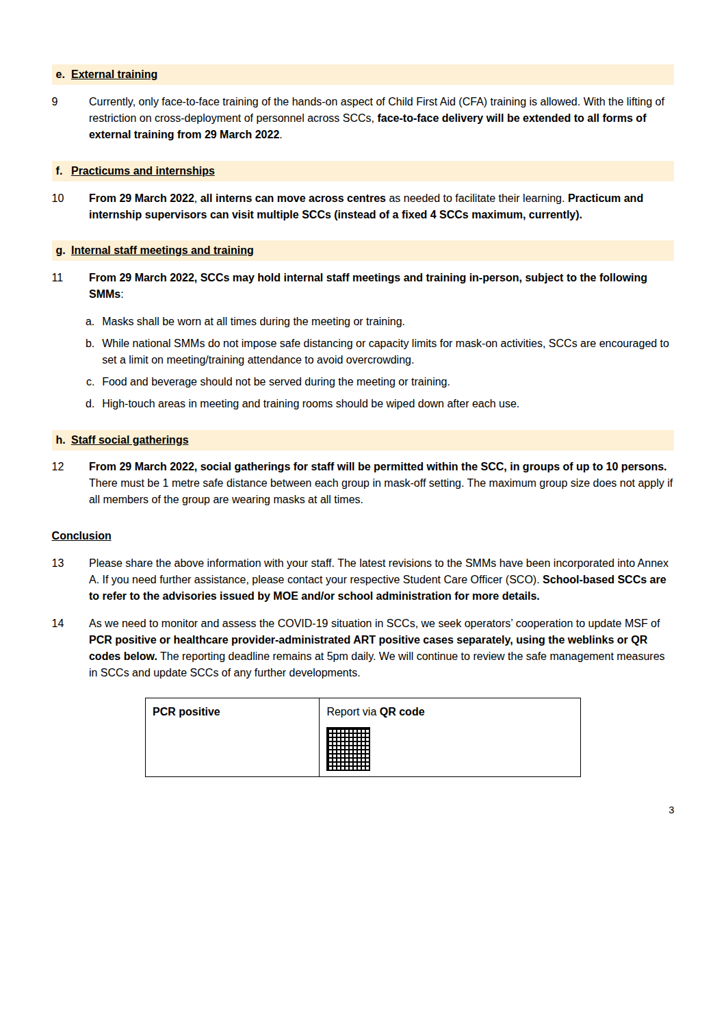e. External training
9
Currently, only face-to-face training of the hands-on aspect of Child First Aid (CFA) training is allowed. With the lifting of restriction on cross-deployment of personnel across SCCs, face-to-face delivery will be extended to all forms of external training from 29 March 2022.
f. Practicums and internships
10
From 29 March 2022, all interns can move across centres as needed to facilitate their learning. Practicum and internship supervisors can visit multiple SCCs (instead of a fixed 4 SCCs maximum, currently).
g. Internal staff meetings and training
11
From 29 March 2022, SCCs may hold internal staff meetings and training in-person, subject to the following SMMs:
Masks shall be worn at all times during the meeting or training.
While national SMMs do not impose safe distancing or capacity limits for mask-on activities, SCCs are encouraged to set a limit on meeting/training attendance to avoid overcrowding.
Food and beverage should not be served during the meeting or training.
High-touch areas in meeting and training rooms should be wiped down after each use.
h. Staff social gatherings
12
From 29 March 2022, social gatherings for staff will be permitted within the SCC, in groups of up to 10 persons. There must be 1 metre safe distance between each group in mask-off setting. The maximum group size does not apply if all members of the group are wearing masks at all times.
Conclusion
13
Please share the above information with your staff. The latest revisions to the SMMs have been incorporated into Annex A. If you need further assistance, please contact your respective Student Care Officer (SCO). School-based SCCs are to refer to the advisories issued by MOE and/or school administration for more details.
14
As we need to monitor and assess the COVID-19 situation in SCCs, we seek operators’ cooperation to update MSF of PCR positive or healthcare provider-administrated ART positive cases separately, using the weblinks or QR codes below. The reporting deadline remains at 5pm daily. We will continue to review the safe management measures in SCCs and update SCCs of any further developments.
| PCR positive | Report via QR code |
3